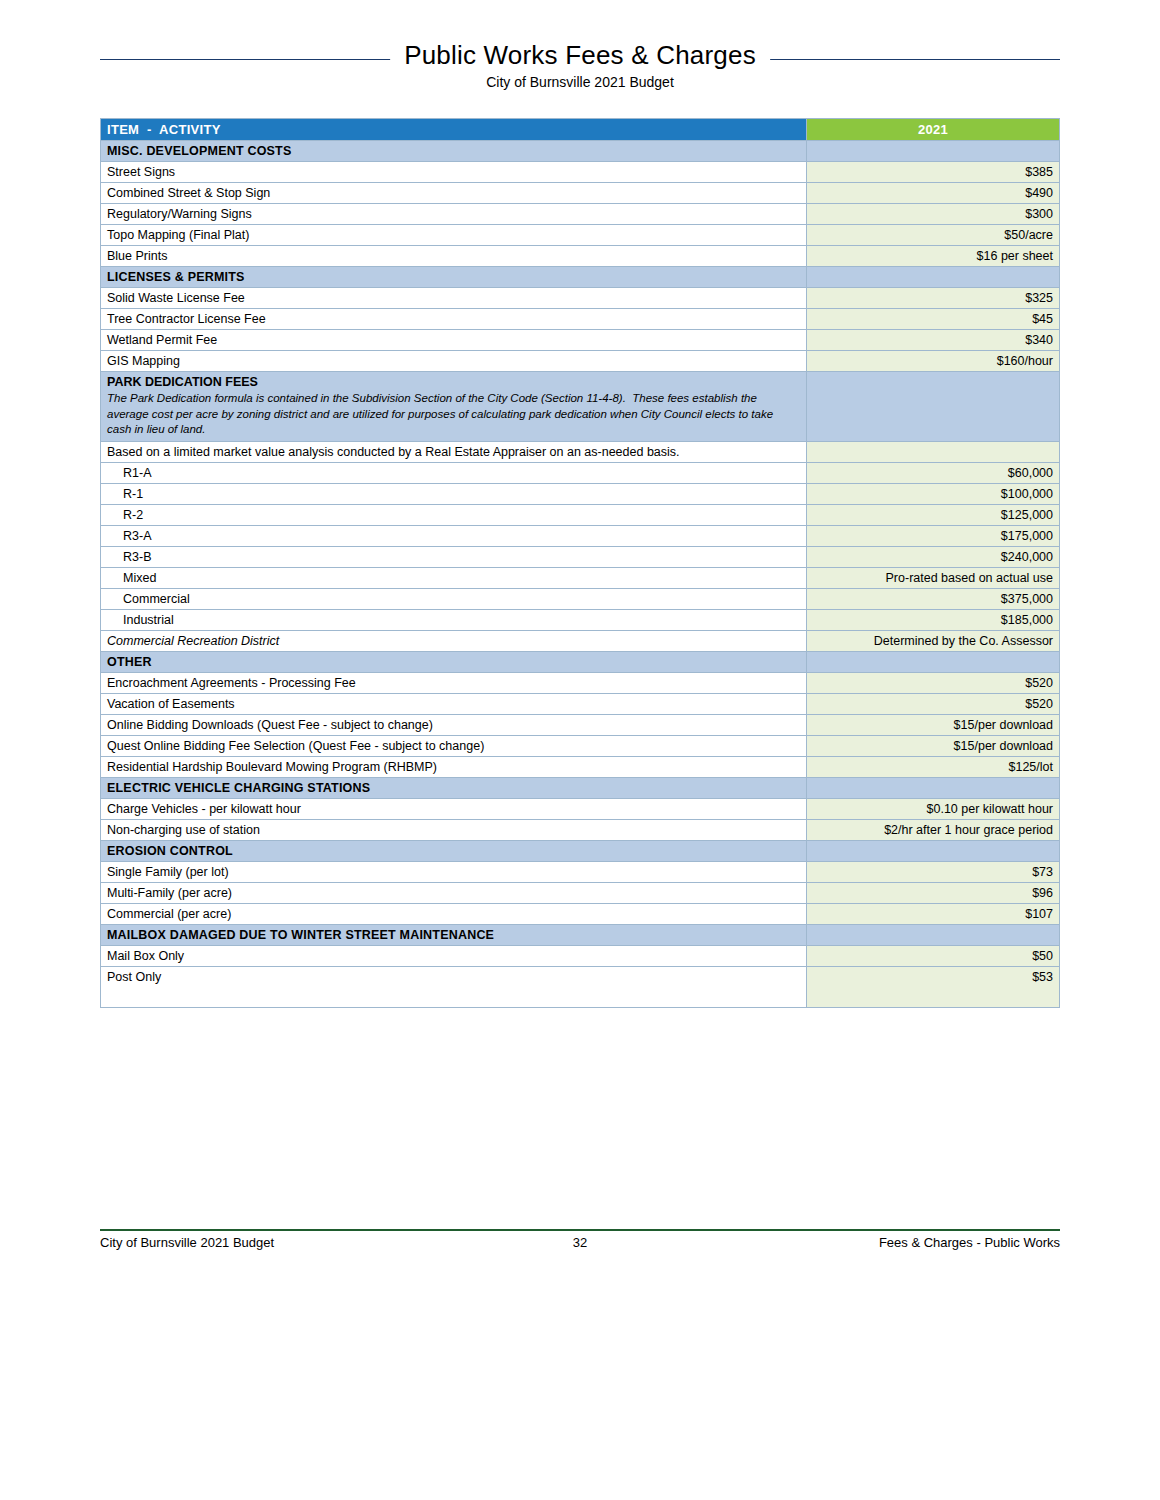Public Works Fees & Charges
City of Burnsville 2021 Budget
| ITEM - ACTIVITY | 2021 |
| --- | --- |
| MISC. DEVELOPMENT COSTS | |
| Street Signs | $385 |
| Combined Street & Stop Sign | $490 |
| Regulatory/Warning Signs | $300 |
| Topo Mapping (Final Plat) | $50/acre |
| Blue Prints | $16 per sheet |
| LICENSES & PERMITS | |
| Solid Waste License Fee | $325 |
| Tree Contractor License Fee | $45 |
| Wetland Permit Fee | $340 |
| GIS Mapping | $160/hour |
| PARK DEDICATION FEES The Park Dedication formula is contained in the Subdivision Section of the City Code (Section 11-4-8). These fees establish the average cost per acre by zoning district and are utilized for purposes of calculating park dedication when City Council elects to take cash in lieu of land. | |
| Based on a limited market value analysis conducted by a Real Estate Appraiser on an as-needed basis. | |
| R1-A | $60,000 |
| R-1 | $100,000 |
| R-2 | $125,000 |
| R3-A | $175,000 |
| R3-B | $240,000 |
| Mixed | Pro-rated based on actual use |
| Commercial | $375,000 |
| Industrial | $185,000 |
| Commercial Recreation District | Determined by the Co. Assessor |
| OTHER | |
| Encroachment Agreements - Processing Fee | $520 |
| Vacation of Easements | $520 |
| Online Bidding Downloads (Quest Fee - subject to change) | $15/per download |
| Quest Online Bidding Fee Selection (Quest Fee - subject to change) | $15/per download |
| Residential Hardship Boulevard Mowing Program (RHBMP) | $125/lot |
| ELECTRIC VEHICLE CHARGING STATIONS | |
| Charge Vehicles - per kilowatt hour | $0.10 per kilowatt hour |
| Non-charging use of station | $2/hr after 1 hour grace period |
| EROSION CONTROL | |
| Single Family (per lot) | $73 |
| Multi-Family (per acre) | $96 |
| Commercial (per acre) | $107 |
| MAILBOX DAMAGED DUE TO WINTER STREET MAINTENANCE | |
| Mail Box Only | $50 |
| Post Only | $53 |
City of Burnsville 2021 Budget
32
Fees & Charges - Public Works